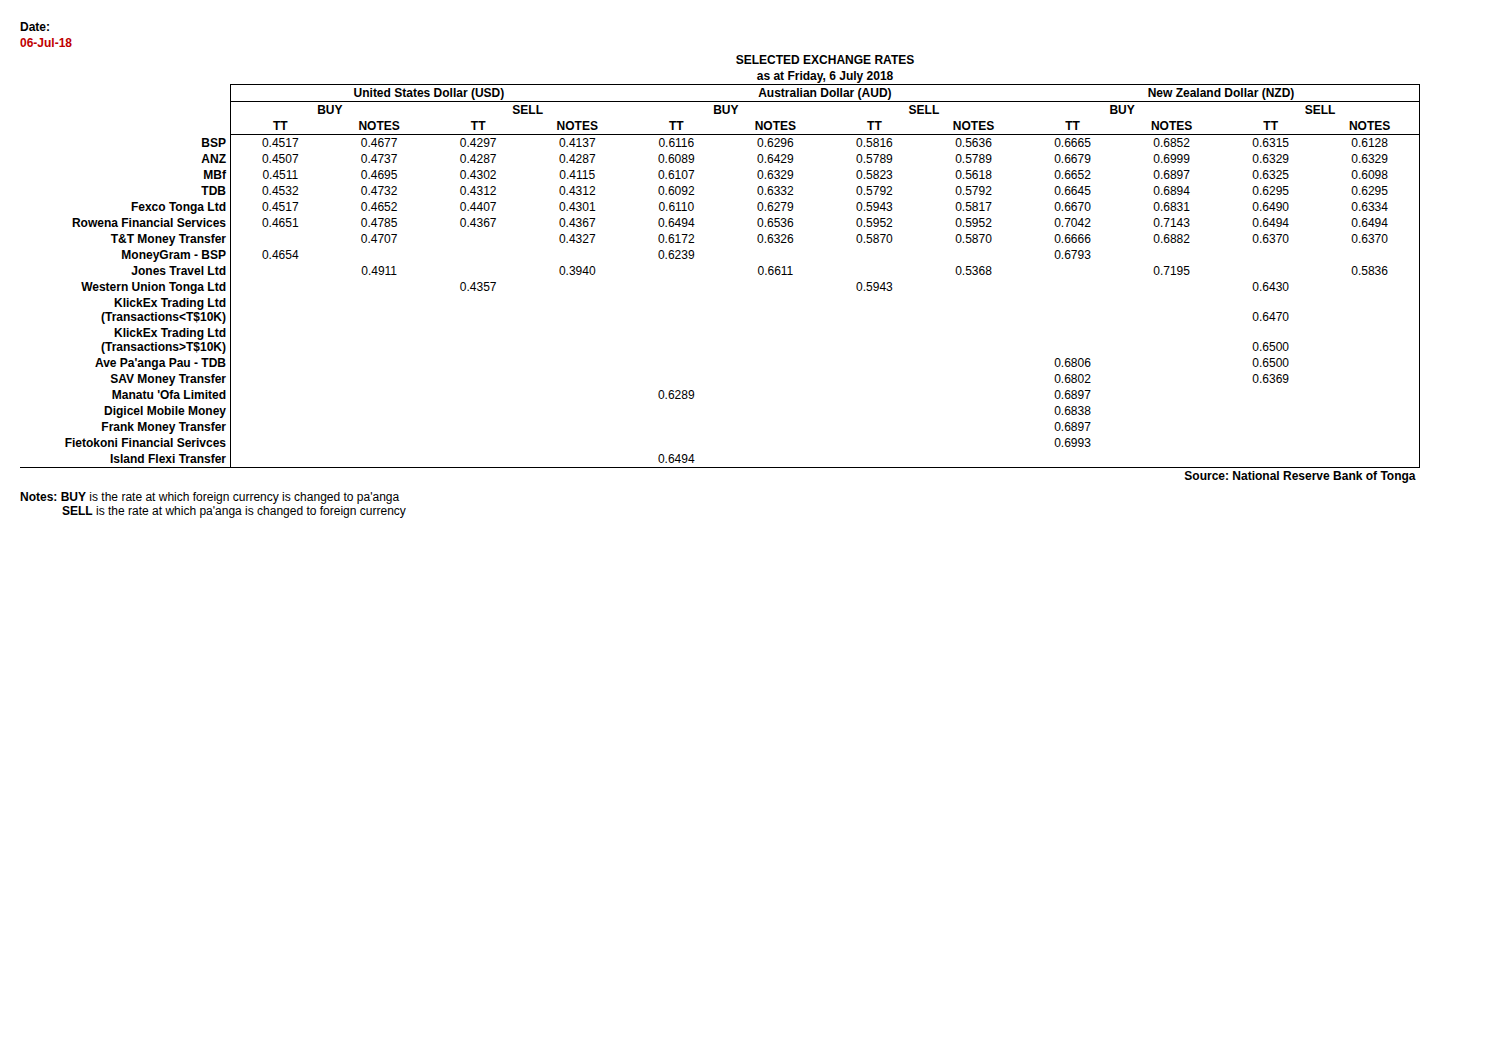Date:
06-Jul-18
| | SELECTED EXCHANGE RATES |
| | as at Friday, 6 July 2018 |
| | United States Dollar (USD) | Australian Dollar (AUD) | New Zealand Dollar (NZD) |
| | BUY | SELL | BUY | SELL | BUY | SELL |
| | TT | NOTES | TT | NOTES | TT | NOTES | TT | NOTES | TT | NOTES | TT | NOTES |
| BSP | 0.4517 | 0.4677 | 0.4297 | 0.4137 | 0.6116 | 0.6296 | 0.5816 | 0.5636 | 0.6665 | 0.6852 | 0.6315 | 0.6128 |
| ANZ | 0.4507 | 0.4737 | 0.4287 | 0.4287 | 0.6089 | 0.6429 | 0.5789 | 0.5789 | 0.6679 | 0.6999 | 0.6329 | 0.6329 |
| MBf | 0.4511 | 0.4695 | 0.4302 | 0.4115 | 0.6107 | 0.6329 | 0.5823 | 0.5618 | 0.6652 | 0.6897 | 0.6325 | 0.6098 |
| TDB | 0.4532 | 0.4732 | 0.4312 | 0.4312 | 0.6092 | 0.6332 | 0.5792 | 0.5792 | 0.6645 | 0.6894 | 0.6295 | 0.6295 |
| Fexco Tonga Ltd | 0.4517 | 0.4652 | 0.4407 | 0.4301 | 0.6110 | 0.6279 | 0.5943 | 0.5817 | 0.6670 | 0.6831 | 0.6490 | 0.6334 |
| Rowena Financial Services | 0.4651 | 0.4785 | 0.4367 | 0.4367 | 0.6494 | 0.6536 | 0.5952 | 0.5952 | 0.7042 | 0.7143 | 0.6494 | 0.6494 |
| T&T Money Transfer | | 0.4707 | | 0.4327 | 0.6172 | 0.6326 | 0.5870 | 0.5870 | 0.6666 | 0.6882 | 0.6370 | 0.6370 |
| MoneyGram - BSP | 0.4654 | | | | 0.6239 | | | | 0.6793 | | | |
| Jones Travel Ltd | | 0.4911 | | 0.3940 | | 0.6611 | | 0.5368 | | 0.7195 | | 0.5836 |
| Western Union Tonga Ltd | | | 0.4357 | | | | 0.5943 | | | | 0.6430 | |
| KlickEx Trading Ltd (Transactions<T$10K) | | | | | | | | | | | 0.6470 | |
| KlickEx Trading Ltd (Transactions>T$10K) | | | | | | | | | | | 0.6500 | |
| Ave Pa'anga Pau - TDB | | | | | | | | | 0.6806 | | 0.6500 | |
| SAV Money Transfer | | | | | | | | | 0.6802 | | 0.6369 | |
| Manatu 'Ofa Limited | | | | | 0.6289 | | | | 0.6897 | | | |
| Digicel Mobile Money | | | | | | | | | 0.6838 | | | |
| Frank Money Transfer | | | | | | | | | 0.6897 | | | |
| Fietokoni Financial Serivces | | | | | | | | | 0.6993 | | | |
| Island Flexi Transfer | | | | | 0.6494 | | | | | | | |
| | Source: National Reserve Bank of Tonga |
Notes: BUY is the rate at which foreign currency is changed to pa'anga
SELL is the rate at which pa'anga is changed to foreign currency